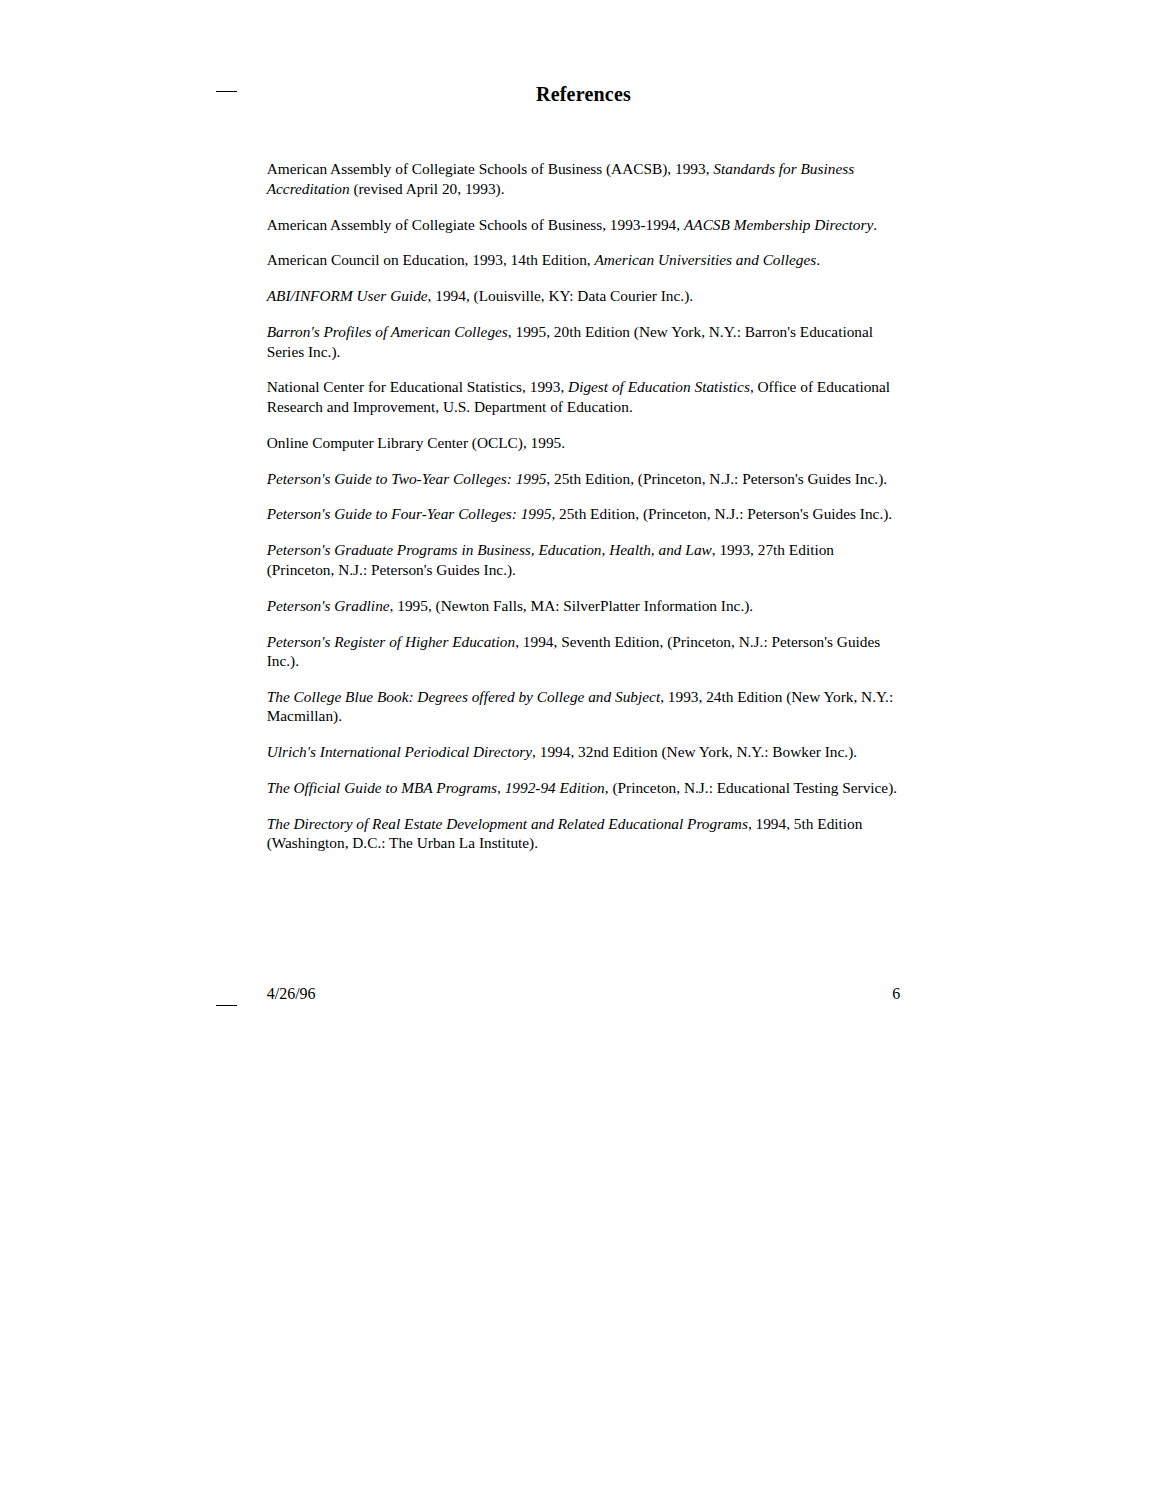References
American Assembly of Collegiate Schools of Business (AACSB), 1993, Standards for Business Accreditation (revised April 20, 1993).
American Assembly of Collegiate Schools of Business, 1993-1994, AACSB Membership Directory.
American Council on Education, 1993, 14th Edition, American Universities and Colleges.
ABI/INFORM User Guide, 1994, (Louisville, KY: Data Courier Inc.).
Barron's Profiles of American Colleges, 1995, 20th Edition (New York, N.Y.: Barron's Educational Series Inc.).
National Center for Educational Statistics, 1993, Digest of Education Statistics, Office of Educational Research and Improvement, U.S. Department of Education.
Online Computer Library Center (OCLC), 1995.
Peterson's Guide to Two-Year Colleges: 1995, 25th Edition, (Princeton, N.J.: Peterson's Guides Inc.).
Peterson's Guide to Four-Year Colleges: 1995, 25th Edition, (Princeton, N.J.: Peterson's Guides Inc.).
Peterson's Graduate Programs in Business, Education, Health, and Law, 1993, 27th Edition (Princeton, N.J.: Peterson's Guides Inc.).
Peterson's Gradline, 1995, (Newton Falls, MA: SilverPlatter Information Inc.).
Peterson's Register of Higher Education, 1994, Seventh Edition, (Princeton, N.J.: Peterson's Guides Inc.).
The College Blue Book: Degrees offered by College and Subject, 1993, 24th Edition (New York, N.Y.: Macmillan).
Ulrich's International Periodical Directory, 1994, 32nd Edition (New York, N.Y.: Bowker Inc.).
The Official Guide to MBA Programs, 1992-94 Edition, (Princeton, N.J.: Educational Testing Service).
The Directory of Real Estate Development and Related Educational Programs, 1994, 5th Edition (Washington, D.C.: The Urban La Institute).
6
4/26/96